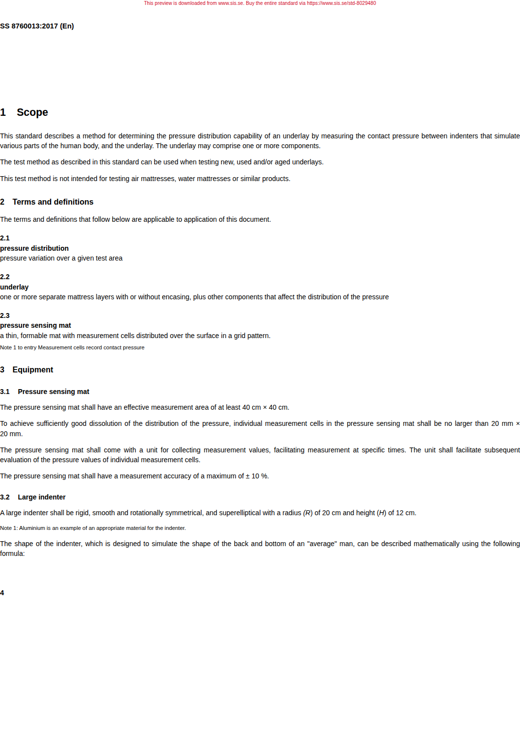This preview is downloaded from www.sis.se. Buy the entire standard via https://www.sis.se/std-8029480
SS 8760013:2017 (En)
1 Scope
This standard describes a method for determining the pressure distribution capability of an underlay by measuring the contact pressure between indenters that simulate various parts of the human body, and the underlay. The underlay may comprise one or more components.
The test method as described in this standard can be used when testing new, used and/or aged underlays.
This test method is not intended for testing air mattresses, water mattresses or similar products.
2 Terms and definitions
The terms and definitions that follow below are applicable to application of this document.
2.1
pressure distribution
pressure variation over a given test area
2.2
underlay
one or more separate mattress layers with or without encasing, plus other components that affect the distribution of the pressure
2.3
pressure sensing mat
a thin, formable mat with measurement cells distributed over the surface in a grid pattern.
Note 1 to entry Measurement cells record contact pressure
3 Equipment
3.1 Pressure sensing mat
The pressure sensing mat shall have an effective measurement area of at least 40 cm × 40 cm.
To achieve sufficiently good dissolution of the distribution of the pressure, individual measurement cells in the pressure sensing mat shall be no larger than 20 mm × 20 mm.
The pressure sensing mat shall come with a unit for collecting measurement values, facilitating measurement at specific times. The unit shall facilitate subsequent evaluation of the pressure values of individual measurement cells.
The pressure sensing mat shall have a measurement accuracy of a maximum of ± 10 %.
3.2 Large indenter
A large indenter shall be rigid, smooth and rotationally symmetrical, and superelliptical with a radius (R) of 20 cm and height (H) of 12 cm.
Note 1: Aluminium is an example of an appropriate material for the indenter.
The shape of the indenter, which is designed to simulate the shape of the back and bottom of an "average" man, can be described mathematically using the following formula:
4